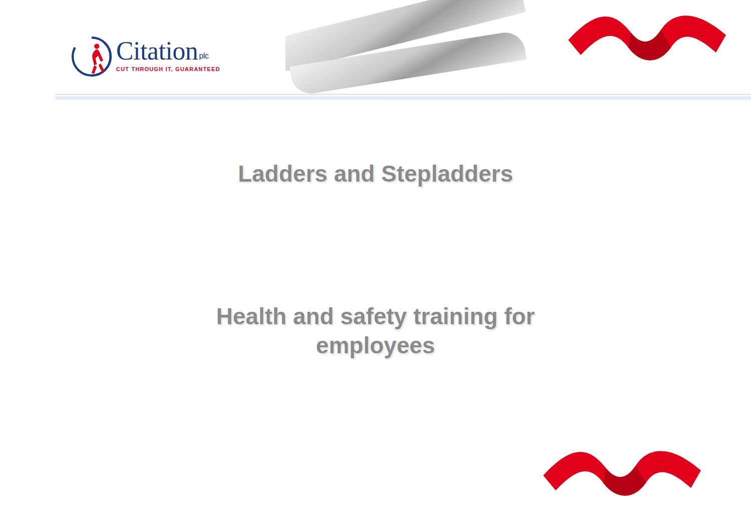Citationplc
CUT THROUGH IT, GUARANTEED
Ladders and Stepladders
Health and safety training for
employees